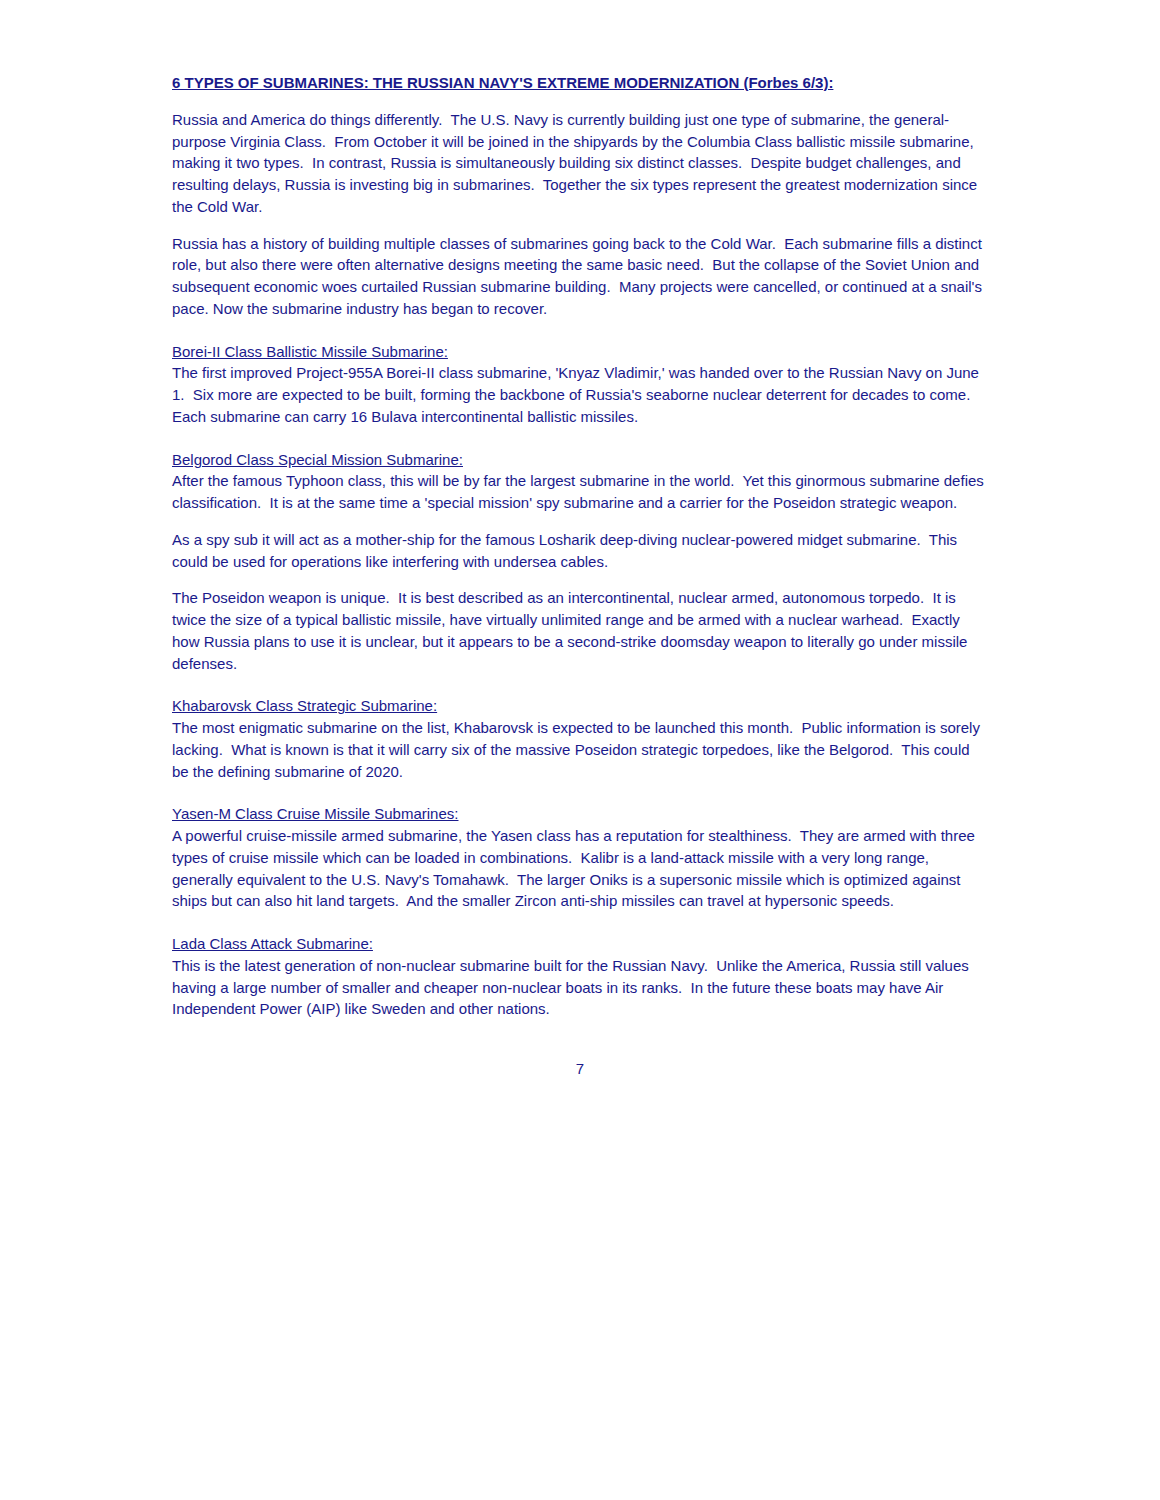6 TYPES OF SUBMARINES: THE RUSSIAN NAVY'S EXTREME MODERNIZATION (Forbes 6/3):
Russia and America do things differently. The U.S. Navy is currently building just one type of submarine, the general-purpose Virginia Class. From October it will be joined in the shipyards by the Columbia Class ballistic missile submarine, making it two types. In contrast, Russia is simultaneously building six distinct classes. Despite budget challenges, and resulting delays, Russia is investing big in submarines. Together the six types represent the greatest modernization since the Cold War.
Russia has a history of building multiple classes of submarines going back to the Cold War. Each submarine fills a distinct role, but also there were often alternative designs meeting the same basic need. But the collapse of the Soviet Union and subsequent economic woes curtailed Russian submarine building. Many projects were cancelled, or continued at a snail's pace. Now the submarine industry has began to recover.
Borei-II Class Ballistic Missile Submarine:
The first improved Project-955A Borei-II class submarine, 'Knyaz Vladimir,' was handed over to the Russian Navy on June 1. Six more are expected to be built, forming the backbone of Russia's seaborne nuclear deterrent for decades to come. Each submarine can carry 16 Bulava intercontinental ballistic missiles.
Belgorod Class Special Mission Submarine:
After the famous Typhoon class, this will be by far the largest submarine in the world. Yet this ginormous submarine defies classification. It is at the same time a 'special mission' spy submarine and a carrier for the Poseidon strategic weapon.
As a spy sub it will act as a mother-ship for the famous Losharik deep-diving nuclear-powered midget submarine. This could be used for operations like interfering with undersea cables.
The Poseidon weapon is unique. It is best described as an intercontinental, nuclear armed, autonomous torpedo. It is twice the size of a typical ballistic missile, have virtually unlimited range and be armed with a nuclear warhead. Exactly how Russia plans to use it is unclear, but it appears to be a second-strike doomsday weapon to literally go under missile defenses.
Khabarovsk Class Strategic Submarine:
The most enigmatic submarine on the list, Khabarovsk is expected to be launched this month. Public information is sorely lacking. What is known is that it will carry six of the massive Poseidon strategic torpedoes, like the Belgorod. This could be the defining submarine of 2020.
Yasen-M Class Cruise Missile Submarines:
A powerful cruise-missile armed submarine, the Yasen class has a reputation for stealthiness. They are armed with three types of cruise missile which can be loaded in combinations. Kalibr is a land-attack missile with a very long range, generally equivalent to the U.S. Navy's Tomahawk. The larger Oniks is a supersonic missile which is optimized against ships but can also hit land targets. And the smaller Zircon anti-ship missiles can travel at hypersonic speeds.
Lada Class Attack Submarine:
This is the latest generation of non-nuclear submarine built for the Russian Navy. Unlike the America, Russia still values having a large number of smaller and cheaper non-nuclear boats in its ranks. In the future these boats may have Air Independent Power (AIP) like Sweden and other nations.
7